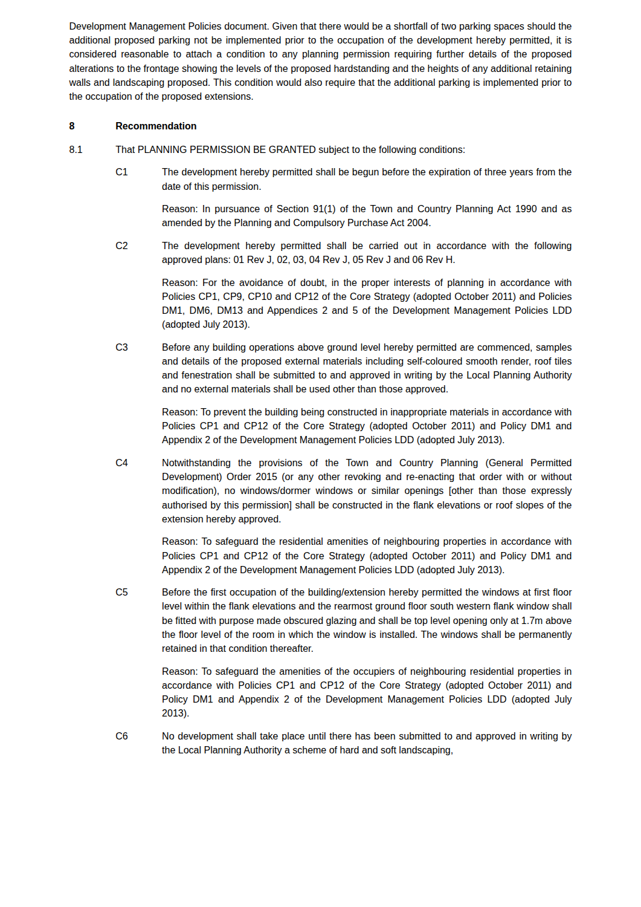Development Management Policies document. Given that there would be a shortfall of two parking spaces should the additional proposed parking not be implemented prior to the occupation of the development hereby permitted, it is considered reasonable to attach a condition to any planning permission requiring further details of the proposed alterations to the frontage showing the levels of the proposed hardstanding and the heights of any additional retaining walls and landscaping proposed. This condition would also require that the additional parking is implemented prior to the occupation of the proposed extensions.
8
Recommendation
8.1
That PLANNING PERMISSION BE GRANTED subject to the following conditions:
C1
The development hereby permitted shall be begun before the expiration of three years from the date of this permission.
Reason: In pursuance of Section 91(1) of the Town and Country Planning Act 1990 and as amended by the Planning and Compulsory Purchase Act 2004.
C2
The development hereby permitted shall be carried out in accordance with the following approved plans: 01 Rev J, 02, 03, 04 Rev J, 05 Rev J and 06 Rev H.
Reason: For the avoidance of doubt, in the proper interests of planning in accordance with Policies CP1, CP9, CP10 and CP12 of the Core Strategy (adopted October 2011) and Policies DM1, DM6, DM13 and Appendices 2 and 5 of the Development Management Policies LDD (adopted July 2013).
C3
Before any building operations above ground level hereby permitted are commenced, samples and details of the proposed external materials including self-coloured smooth render, roof tiles and fenestration shall be submitted to and approved in writing by the Local Planning Authority and no external materials shall be used other than those approved.
Reason: To prevent the building being constructed in inappropriate materials in accordance with Policies CP1 and CP12 of the Core Strategy (adopted October 2011) and Policy DM1 and Appendix 2 of the Development Management Policies LDD (adopted July 2013).
C4
Notwithstanding the provisions of the Town and Country Planning (General Permitted Development) Order 2015 (or any other revoking and re-enacting that order with or without modification), no windows/dormer windows or similar openings [other than those expressly authorised by this permission] shall be constructed in the flank elevations or roof slopes of the extension hereby approved.
Reason: To safeguard the residential amenities of neighbouring properties in accordance with Policies CP1 and CP12 of the Core Strategy (adopted October 2011) and Policy DM1 and Appendix 2 of the Development Management Policies LDD (adopted July 2013).
C5
Before the first occupation of the building/extension hereby permitted the windows at first floor level within the flank elevations and the rearmost ground floor south western flank window shall be fitted with purpose made obscured glazing and shall be top level opening only at 1.7m above the floor level of the room in which the window is installed. The windows shall be permanently retained in that condition thereafter.
Reason: To safeguard the amenities of the occupiers of neighbouring residential properties in accordance with Policies CP1 and CP12 of the Core Strategy (adopted October 2011) and Policy DM1 and Appendix 2 of the Development Management Policies LDD (adopted July 2013).
C6
No development shall take place until there has been submitted to and approved in writing by the Local Planning Authority a scheme of hard and soft landscaping,